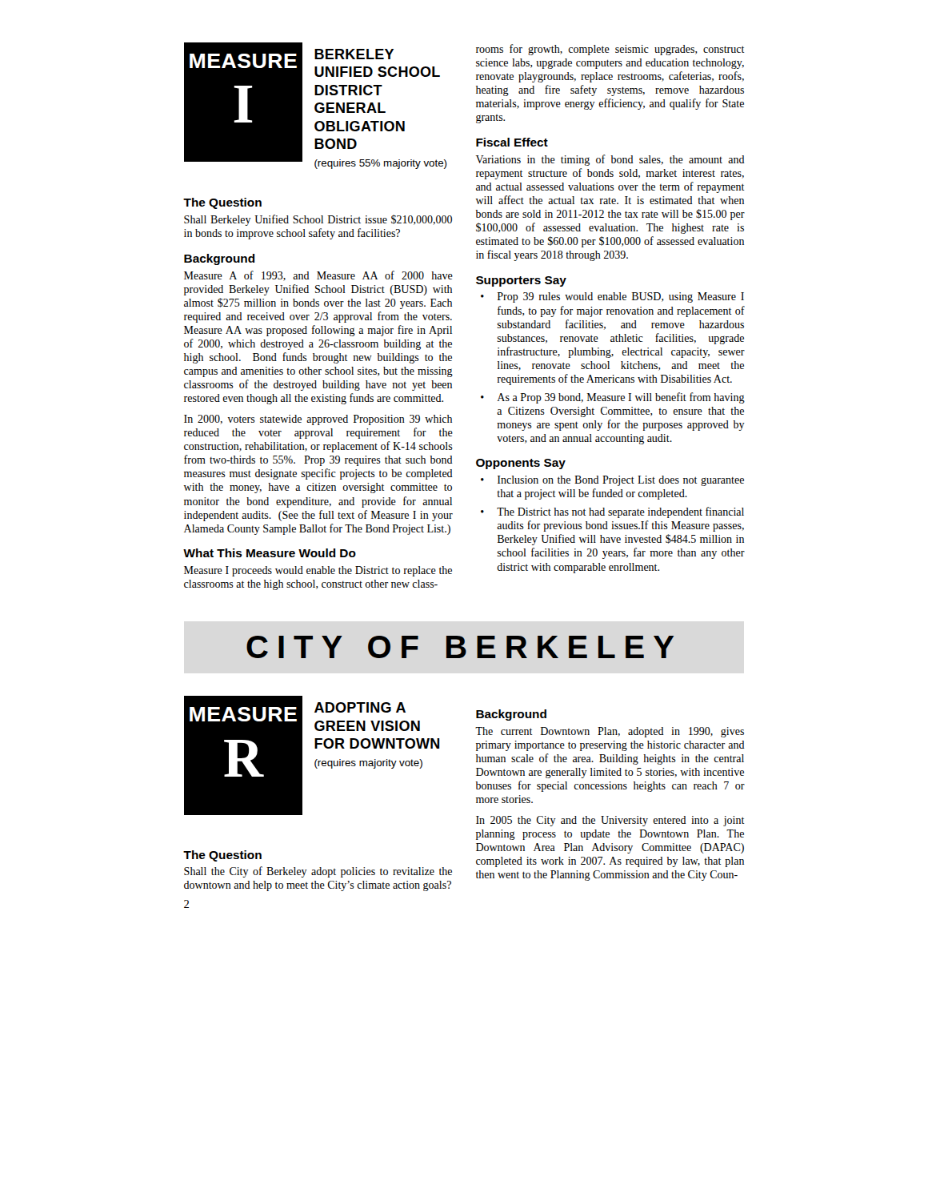MEASURE
I
BERKELEY UNIFIED SCHOOL DISTRICT GENERAL OBLIGATION BOND
(requires 55% majority vote)
The Question
Shall Berkeley Unified School District issue $210,000,000 in bonds to improve school safety and facilities?
Background
Measure A of 1993, and Measure AA of 2000 have provided Berkeley Unified School District (BUSD) with almost $275 million in bonds over the last 20 years. Each required and received over 2/3 approval from the voters. Measure AA was proposed following a major fire in April of 2000, which destroyed a 26-classroom building at the high school. Bond funds brought new buildings to the campus and amenities to other school sites, but the missing classrooms of the destroyed building have not yet been restored even though all the existing funds are committed.
In 2000, voters statewide approved Proposition 39 which reduced the voter approval requirement for the construction, rehabilitation, or replacement of K-14 schools from two-thirds to 55%. Prop 39 requires that such bond measures must designate specific projects to be completed with the money, have a citizen oversight committee to monitor the bond expenditure, and provide for annual independent audits. (See the full text of Measure I in your Alameda County Sample Ballot for The Bond Project List.)
What This Measure Would Do
Measure I proceeds would enable the District to replace the classrooms at the high school, construct other new class-
rooms for growth, complete seismic upgrades, construct science labs, upgrade computers and education technology, renovate playgrounds, replace restrooms, cafeterias, roofs, heating and fire safety systems, remove hazardous materials, improve energy efficiency, and qualify for State grants.
Fiscal Effect
Variations in the timing of bond sales, the amount and repayment structure of bonds sold, market interest rates, and actual assessed valuations over the term of repayment will affect the actual tax rate. It is estimated that when bonds are sold in 2011-2012 the tax rate will be $15.00 per $100,000 of assessed evaluation. The highest rate is estimated to be $60.00 per $100,000 of assessed evaluation in fiscal years 2018 through 2039.
Supporters Say
Prop 39 rules would enable BUSD, using Measure I funds, to pay for major renovation and replacement of substandard facilities, and remove hazardous substances, renovate athletic facilities, upgrade infrastructure, plumbing, electrical capacity, sewer lines, renovate school kitchens, and meet the requirements of the Americans with Disabilities Act.
As a Prop 39 bond, Measure I will benefit from having a Citizens Oversight Committee, to ensure that the moneys are spent only for the purposes approved by voters, and an annual accounting audit.
Opponents Say
Inclusion on the Bond Project List does not guarantee that a project will be funded or completed.
The District has not had separate independent financial audits for previous bond issues.If this Measure passes, Berkeley Unified will have invested $484.5 million in school facilities in 20 years, far more than any other district with comparable enrollment.
CITY OF BERKELEY
MEASURE
R
ADOPTING A GREEN VISION FOR DOWNTOWN
(requires majority vote)
The Question
Shall the City of Berkeley adopt policies to revitalize the downtown and help to meet the City’s climate action goals?
Background
The current Downtown Plan, adopted in 1990, gives primary importance to preserving the historic character and human scale of the area. Building heights in the central Downtown are generally limited to 5 stories, with incentive bonuses for special concessions heights can reach 7 or more stories.
In 2005 the City and the University entered into a joint planning process to update the Downtown Plan. The Downtown Area Plan Advisory Committee (DAPAC) completed its work in 2007. As required by law, that plan then went to the Planning Commission and the City Coun-
2